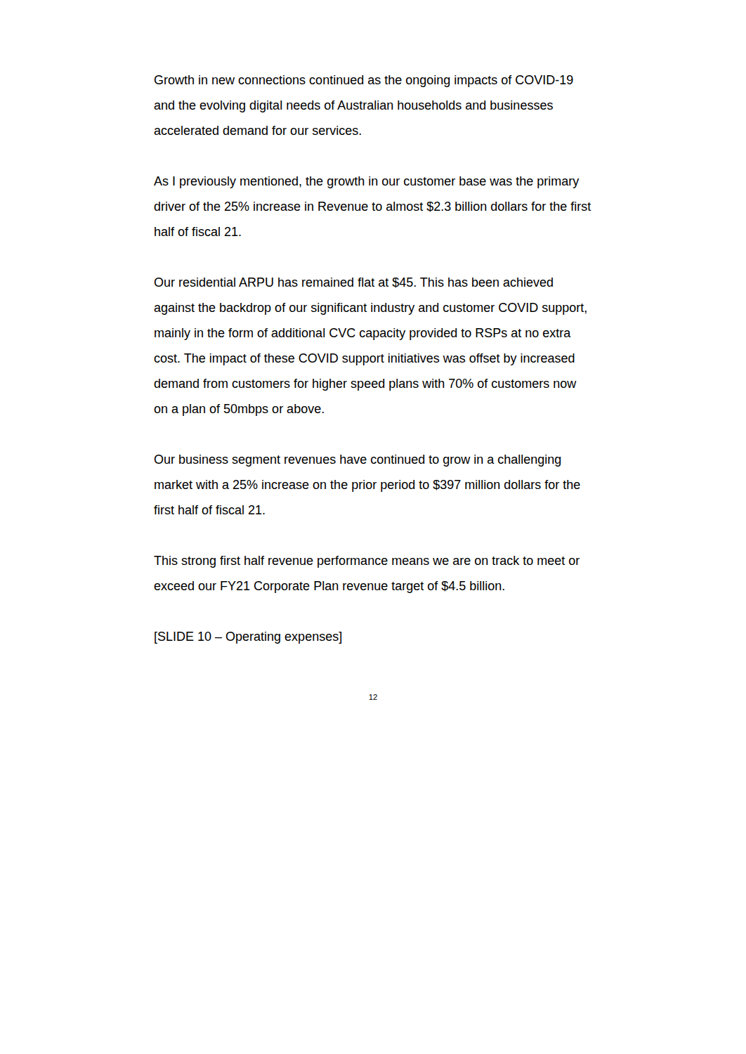Growth in new connections continued as the ongoing impacts of COVID-19 and the evolving digital needs of Australian households and businesses accelerated demand for our services.
As I previously mentioned, the growth in our customer base was the primary driver of the 25% increase in Revenue to almost $2.3 billion dollars for the first half of fiscal 21.
Our residential ARPU has remained flat at $45. This has been achieved against the backdrop of our significant industry and customer COVID support, mainly in the form of additional CVC capacity provided to RSPs at no extra cost. The impact of these COVID support initiatives was offset by increased demand from customers for higher speed plans with 70% of customers now on a plan of 50mbps or above.
Our business segment revenues have continued to grow in a challenging market with a 25% increase on the prior period to $397 million dollars for the first half of fiscal 21.
This strong first half revenue performance means we are on track to meet or exceed our FY21 Corporate Plan revenue target of $4.5 billion.
[SLIDE 10 – Operating expenses]
12